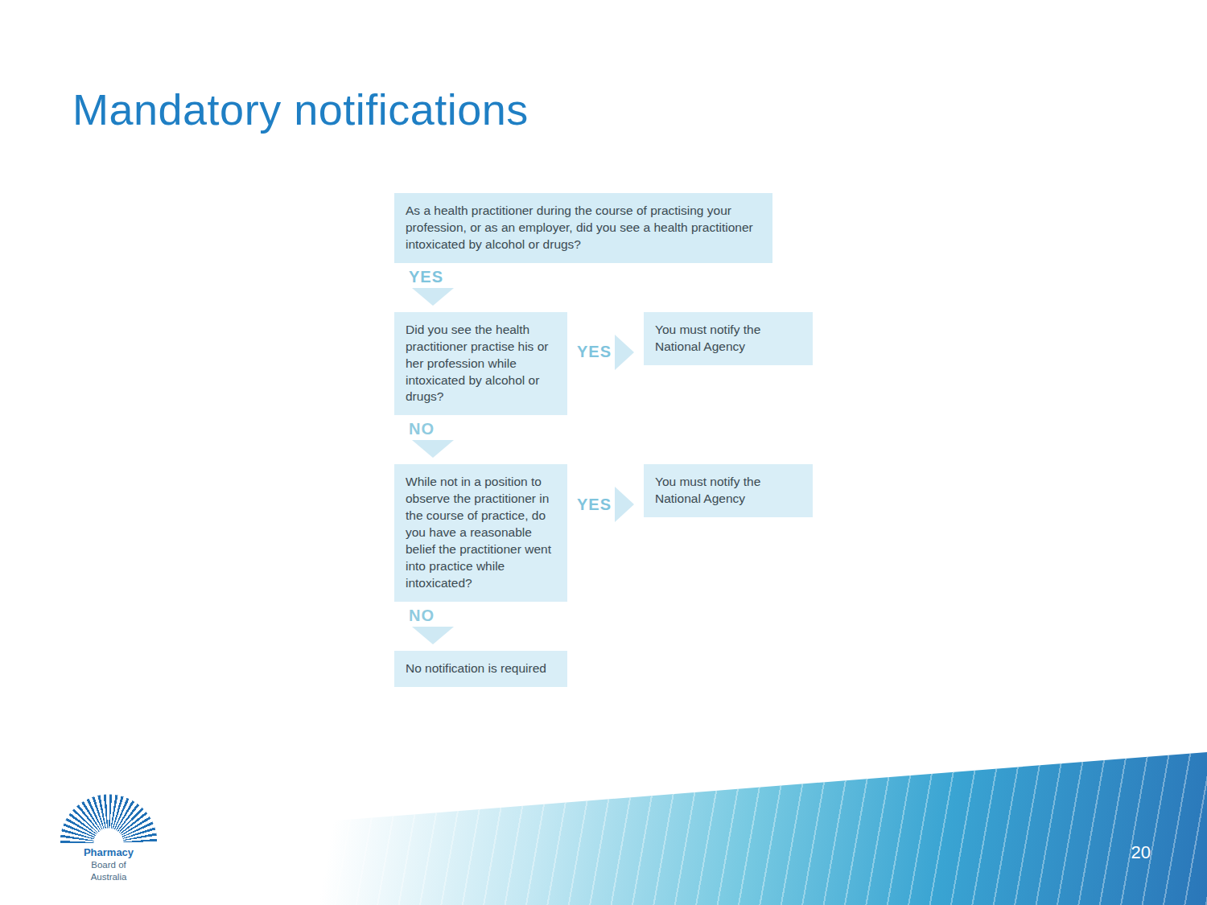Mandatory notifications
As a health practitioner during the course of practising your profession, or as an employer, did you see a health practitioner intoxicated by alcohol or drugs?
YES
Did you see the health practitioner practise his or her profession while intoxicated by alcohol or drugs?
YES
You must notify the National Agency
NO
While not in a position to observe the practitioner in the course of practice, do you have a reasonable belief the practitioner went into practice while intoxicated?
YES
You must notify the National Agency
NO
No notification is required
PharmacyBoard of Australia
20